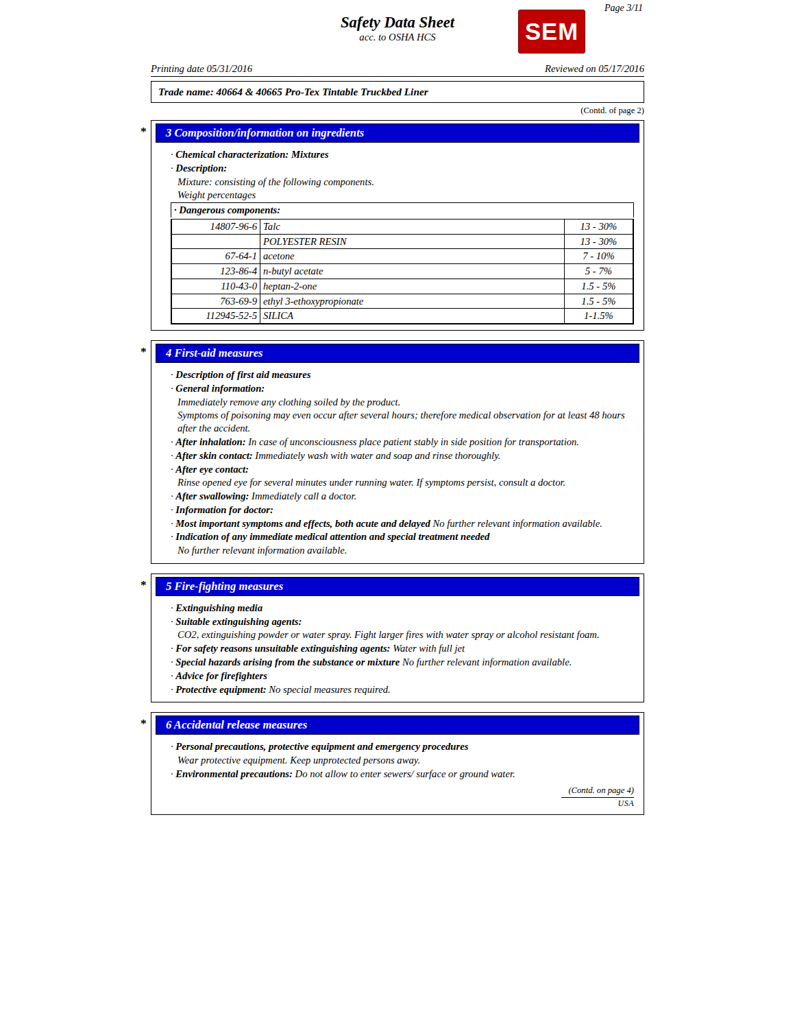Page 3/11
SEM
Safety Data Sheet
acc. to OSHA HCS
Printing date 05/31/2016 Reviewed on 05/17/2016
Trade name: 40664 & 40665 Pro-Tex Tintable Truckbed Liner
(Contd. of page 2)
*
3 Composition/information on ingredients
· Chemical characterization: Mixtures
· Description:
Mixture: consisting of the following components.
Weight percentages
· Dangerous components:
| 14807-96-6 | Talc | 13 - 30% |
| | POLYESTER RESIN | 13 - 30% |
| 67-64-1 | acetone | 7 - 10% |
| 123-86-4 | n-butyl acetate | 5 - 7% |
| 110-43-0 | heptan-2-one | 1.5 - 5% |
| 763-69-9 | ethyl 3-ethoxypropionate | 1.5 - 5% |
| 112945-52-5 | SILICA | 1-1.5% |
*
4 First-aid measures
· Description of first aid measures
· General information:
Immediately remove any clothing soiled by the product.
Symptoms of poisoning may even occur after several hours; therefore medical observation for at least 48 hours after the accident.
· After inhalation: In case of unconsciousness place patient stably in side position for transportation.
· After skin contact: Immediately wash with water and soap and rinse thoroughly.
· After eye contact:
Rinse opened eye for several minutes under running water. If symptoms persist, consult a doctor.
· After swallowing: Immediately call a doctor.
· Information for doctor:
· Most important symptoms and effects, both acute and delayed No further relevant information available.
· Indication of any immediate medical attention and special treatment needed
No further relevant information available.
*
5 Fire-fighting measures
· Extinguishing media
· Suitable extinguishing agents:
CO2, extinguishing powder or water spray. Fight larger fires with water spray or alcohol resistant foam.
· For safety reasons unsuitable extinguishing agents: Water with full jet
· Special hazards arising from the substance or mixture No further relevant information available.
· Advice for firefighters
· Protective equipment: No special measures required.
*
6 Accidental release measures
· Personal precautions, protective equipment and emergency procedures
Wear protective equipment. Keep unprotected persons away.
· Environmental precautions: Do not allow to enter sewers/ surface or ground water.
(Contd. on page 4)
USA